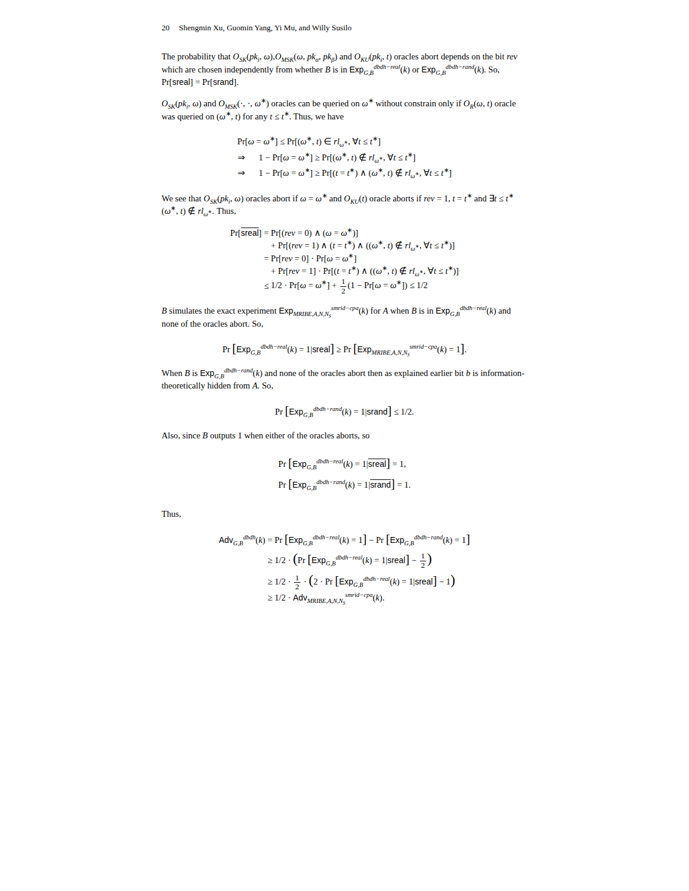20 Shengmin Xu, Guomin Yang, Yi Mu, and Willy Susilo
The probability that OSK(pki, ω),OMSK(ω, pkα, pkβ) and OKU(pki, t) oracles abort depends on the bit rev which are chosen independently from whether B is in ExpG,Bdbdh−real(k) or ExpG,Bdbdh−rand(k). So, Pr[sreal] = Pr[srand].
OSK(pki, ω) and OMSK(·, ·, ω∗) oracles can be queried on ω∗ without constrain only if OR(ω, t) oracle was queried on (ω∗, t) for any t ≤ t∗. Thus, we have
Pr[ω = ω∗] ≤ Pr[(ω∗, t) ∈ rlω∗, ∀t ≤ t∗]
⇒ 1 − Pr[ω = ω∗] ≥ Pr[(ω∗, t) ∉ rlω∗, ∀t ≤ t∗]
⇒ 1 − Pr[ω = ω∗] ≥ Pr[(t = t∗) ∧ (ω∗, t) ∉ rlω∗, ∀t ≤ t∗]
We see that OSK(pki, ω) oracles abort if ω = ω∗ and OKU(t) oracle aborts if rev = 1, t = t∗ and ∃t ≤ t∗ (ω∗, t) ∉ rlω∗. Thus,
Pr[sreal] =
Pr[(rev = 0) ∧ (ω = ω∗)]
+ Pr[(rev = 1) ∧ (t = t∗) ∧ ((ω∗, t) ∉ rlω∗, ∀t ≤ t∗)]
=
Pr[rev = 0] · Pr[ω = ω∗]
+ Pr[rev = 1] · Pr[(t = t∗) ∧ ((ω∗, t) ∉ rlω∗, ∀t ≤ t∗)]
≤
1/2 · Pr[ω = ω∗] + 12(1 − Pr[ω = ω∗]) ≤ 1/2
B simulates the exact experiment ExpMRIBE,A,N,NSsmrid−cpa(k) for A when B is in ExpG,Bdbdh−real(k) and none of the oracles abort. So,
Pr [ExpG,Bdbdh−real(k) = 1|sreal] ≥ Pr [ExpMRIBE,A,N,NSsmrid−cpa(k) = 1].
When B is ExpG,Bdbdh−rand(k) and none of the oracles abort then as explained earlier bit b is information-theoretically hidden from A. So,
Pr [ExpG,Bdbdh−rand(k) = 1|srand] ≤ 1/2.
Also, since B outputs 1 when either of the oracles aborts, so
Pr [ExpG,Bdbdh−real(k) = 1|sreal] = 1,
Pr [ExpG,Bdbdh−rand(k) = 1|srand] = 1.
Thus,
AdvG,Bdbdh(k) =
Pr [ExpG,Bdbdh−real(k) = 1] − Pr [ExpG,Bdbdh−rand(k) = 1]
≥
1/2 · (Pr [ExpG,Bdbdh−real(k) = 1|sreal] − 12)
≥
1/2 · 12 · (2 · Pr [ExpG,Bdbdh−real(k) = 1|sreal] − 1)
≥
1/2 · AdvMRIBE,A,N,NSsmrid−cpa(k).